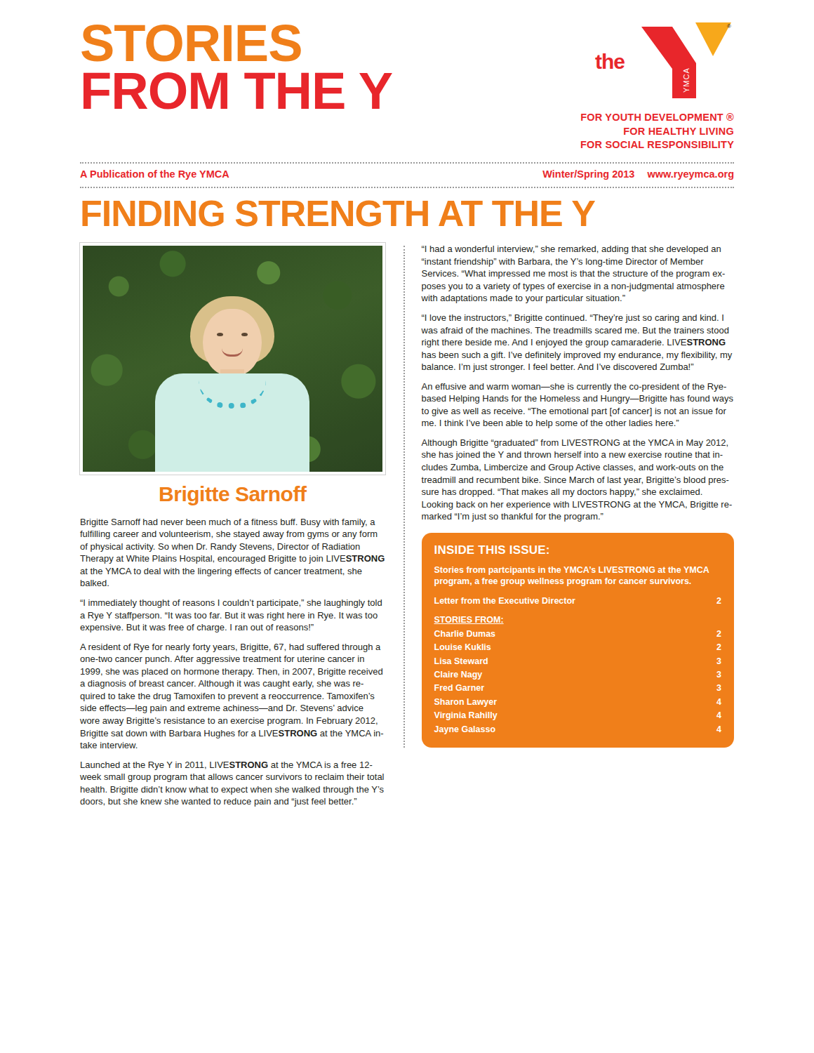STORIES FROM THE Y
the
YMCA ®
FOR YOUTH DEVELOPMENT ® FOR HEALTHY LIVING FOR SOCIAL RESPONSIBILITY
A Publication of the Rye YMCA
Winter/Spring 2013 www.ryeymca.org
FINDING STRENGTH AT THE Y
Brigitte Sarnoff
Brigitte Sarnoff had never been much of a fitness buff. Busy with family, a fulfilling career and volunteerism, she stayed away from gyms or any form of physical activity. So when Dr. Randy Stevens, Director of Radiation Therapy at White Plains Hospital, encouraged Brigitte to join LIVESTRONG at the YMCA to deal with the lingering effects of cancer treatment, she balked.
“I immediately thought of reasons I couldn’t participate,” she laughingly told a Rye Y staffperson. “It was too far. But it was right here in Rye. It was too expensive. But it was free of charge. I ran out of reasons!”
A resident of Rye for nearly forty years, Brigitte, 67, had suffered through a one-two cancer punch. After aggressive treatment for uterine cancer in 1999, she was placed on hormone therapy. Then, in 2007, Brigitte received a diagnosis of breast cancer. Although it was caught early, she was required to take the drug Tamoxifen to prevent a reoccurrence. Tamoxifen’s side effects—leg pain and extreme achiness—and Dr. Stevens’ advice wore away Brigitte’s resistance to an exercise program. In February 2012, Brigitte sat down with Barbara Hughes for a LIVESTRONG at the YMCA intake interview.
Launched at the Rye Y in 2011, LIVESTRONG at the YMCA is a free 12-week small group program that allows cancer survivors to reclaim their total health. Brigitte didn’t know what to expect when she walked through the Y’s doors, but she knew she wanted to reduce pain and “just feel better.”
“I had a wonderful interview,” she remarked, adding that she developed an “instant friendship” with Barbara, the Y’s long-time Director of Member Services. “What impressed me most is that the structure of the program exposes you to a variety of types of exercise in a non-judgmental atmosphere with adaptations made to your particular situation.”
“I love the instructors,” Brigitte continued. “They’re just so caring and kind. I was afraid of the machines. The treadmills scared me. But the trainers stood right there beside me. And I enjoyed the group camaraderie. LIVESTRONG has been such a gift. I’ve definitely improved my endurance, my flexibility, my balance. I’m just stronger. I feel better. And I’ve discovered Zumba!”
An effusive and warm woman—she is currently the co-president of the Rye-based Helping Hands for the Homeless and Hungry—Brigitte has found ways to give as well as receive. “The emotional part [of cancer] is not an issue for me. I think I’ve been able to help some of the other ladies here.”
Although Brigitte “graduated” from LIVESTRONG at the YMCA in May 2012, she has joined the Y and thrown herself into a new exercise routine that includes Zumba, Limbercize and Group Active classes, and work-outs on the treadmill and recumbent bike. Since March of last year, Brigitte’s blood pressure has dropped. “That makes all my doctors happy,” she exclaimed. Looking back on her experience with LIVESTRONG at the YMCA, Brigitte remarked “I’m just so thankful for the program.”
INSIDE THIS ISSUE:
Stories from partcipants in the YMCA’s LIVESTRONG at the YMCA program, a free group wellness program for cancer survivors.
Letter from the Executive Director 2
STORIES FROM:
Charlie Dumas 2
Louise Kuklis 2
Lisa Steward 3
Claire Nagy 3
Fred Garner 3
Sharon Lawyer 4
Virginia Rahilly 4
Jayne Galasso 4